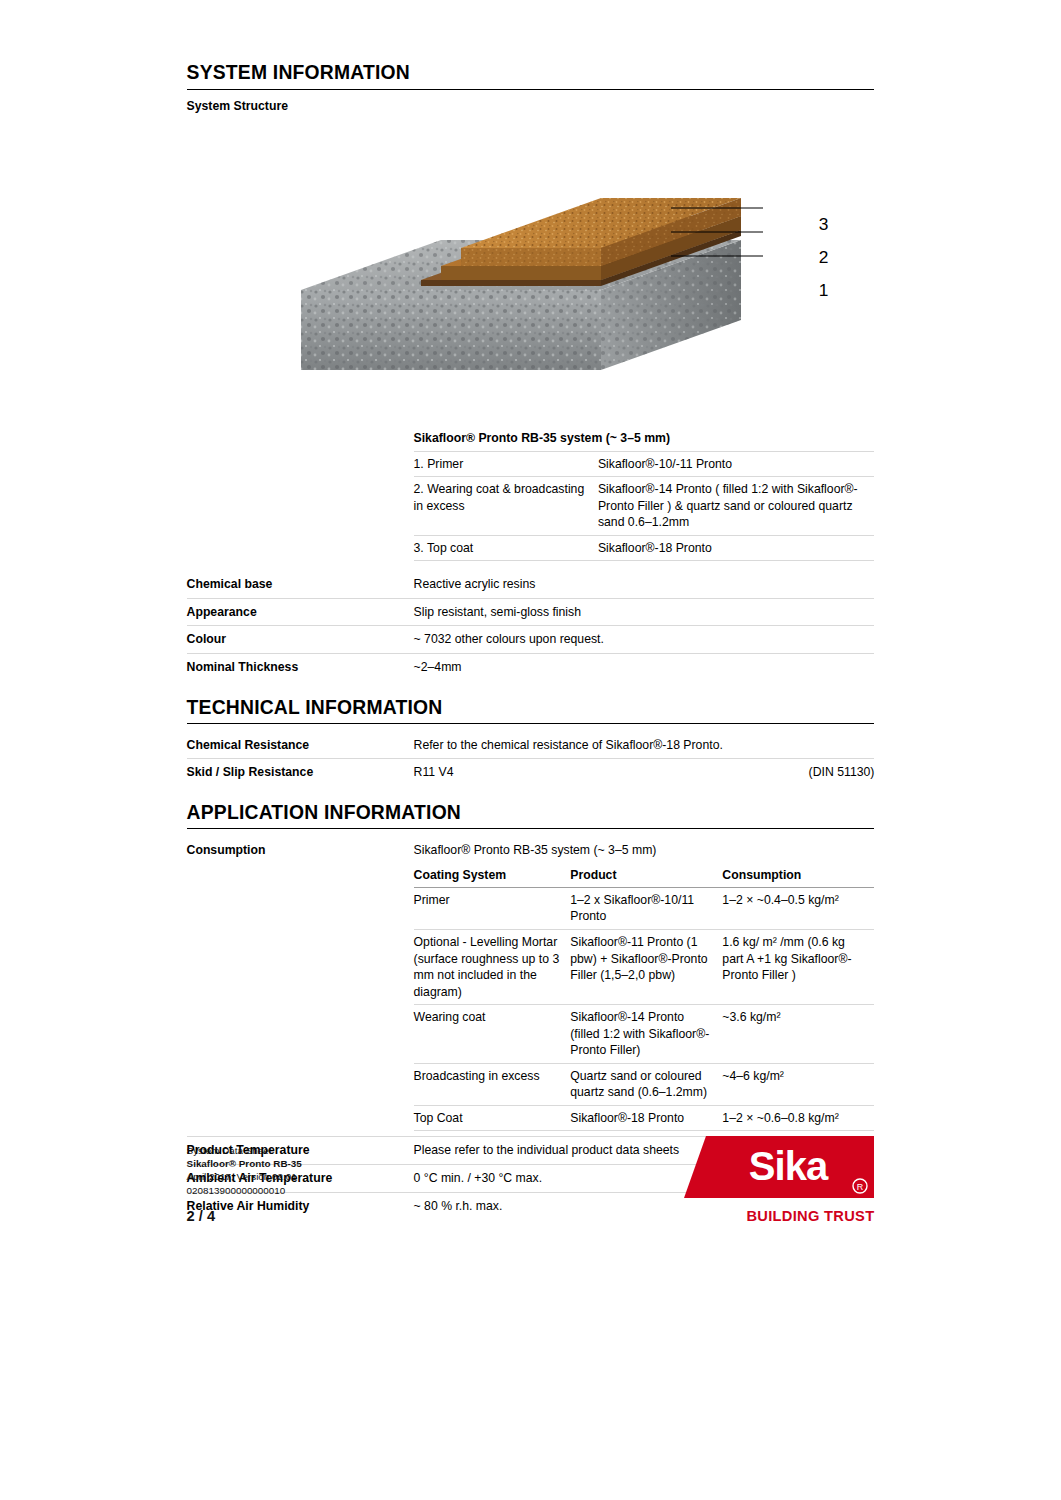SYSTEM INFORMATION
System Structure
3
2
1
Sikafloor® Pronto RB-35 system (~ 3–5 mm)
| 1. Primer | Sikafloor®-10/-11 Pronto |
| 2. Wearing coat & broadcasting in excess | Sikafloor®-14 Pronto ( filled 1:2 with Sikafloor®-Pronto Filler ) & quartz sand or coloured quartz sand 0.6–1.2mm |
| 3. Top coat | Sikafloor®-18 Pronto |
Chemical base
Reactive acrylic resins
Appearance
Slip resistant, semi-gloss finish
Colour
~ 7032 other colours upon request.
Nominal Thickness
~2–4mm
TECHNICAL INFORMATION
Chemical Resistance
Refer to the chemical resistance of Sikafloor®-18 Pronto.
Skid / Slip Resistance
R11 V4 (DIN 51130)
APPLICATION INFORMATION
Consumption
Sikafloor® Pronto RB-35 system (~ 3–5 mm)
| Coating System | Product | Consumption |
| --- | --- | --- |
| Primer | 1–2 x Sikafloor®-10/11 Pronto | 1–2 × ~0.4–0.5 kg/m² |
| Optional - Levelling Mortar (surface roughness up to 3 mm not included in the diagram) | Sikafloor®-11 Pronto (1 pbw) + Sikafloor®-Pronto Filler (1,5–2,0 pbw) | 1.6 kg/ m² /mm (0.6 kg part A +1 kg Sikafloor®-Pronto Filler ) |
| Wearing coat | Sikafloor®-14 Pronto (filled 1:2 with Sikafloor®-Pronto Filler) | ~3.6 kg/m² |
| Broadcasting in excess | Quartz sand or coloured quartz sand (0.6–1.2mm) | ~4–6 kg/m² |
| Top Coat | Sikafloor®-18 Pronto | 1–2 × ~0.6–0.8 kg/m² |
Product Temperature
Please refer to the individual product data sheets
Ambient Air Temperature
0 °C min. / +30 °C max.
Relative Air Humidity
~ 80 % r.h. max.
System Data Sheet
Sikafloor® Pronto RB-35
April 2017, Version 02.01
020813900000000010
2 / 4
Sika R
BUILDING TRUST